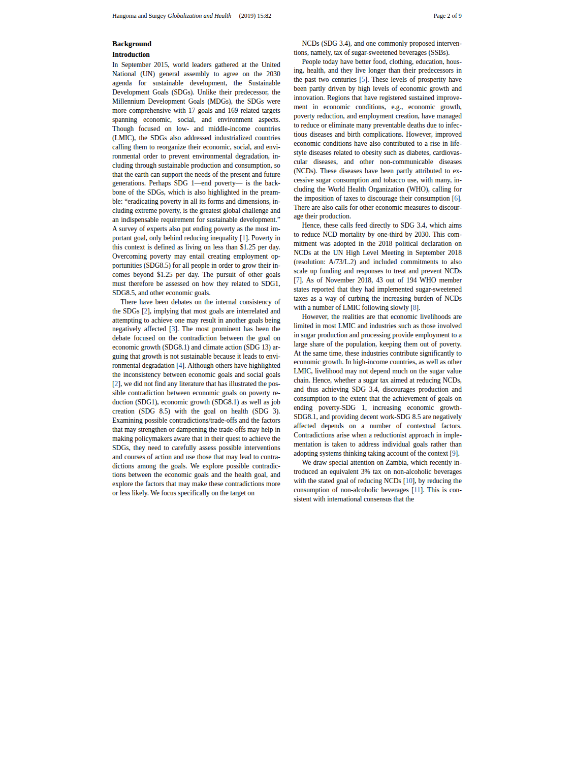Hangoma and Surgey Globalization and Health (2019) 15:82
Page 2 of 9
Background
Introduction
In September 2015, world leaders gathered at the United National (UN) general assembly to agree on the 2030 agenda for sustainable development, the Sustainable Development Goals (SDGs). Unlike their predecessor, the Millennium Development Goals (MDGs), the SDGs were more comprehensive with 17 goals and 169 related targets spanning economic, social, and environment aspects. Though focused on low- and middle-income countries (LMIC), the SDGs also addressed industrialized countries calling them to reorganize their economic, social, and environmental order to prevent environmental degradation, including through sustainable production and consumption, so that the earth can support the needs of the present and future generations. Perhaps SDG 1—end poverty— is the backbone of the SDGs, which is also highlighted in the preamble: “eradicating poverty in all its forms and dimensions, including extreme poverty, is the greatest global challenge and an indispensable requirement for sustainable development.” A survey of experts also put ending poverty as the most important goal, only behind reducing inequality [1]. Poverty in this context is defined as living on less than $1.25 per day. Overcoming poverty may entail creating employment opportunities (SDG8.5) for all people in order to grow their incomes beyond $1.25 per day. The pursuit of other goals must therefore be assessed on how they related to SDG1, SDG8.5, and other economic goals.
There have been debates on the internal consistency of the SDGs [2], implying that most goals are interrelated and attempting to achieve one may result in another goals being negatively affected [3]. The most prominent has been the debate focused on the contradiction between the goal on economic growth (SDG8.1) and climate action (SDG 13) arguing that growth is not sustainable because it leads to environmental degradation [4]. Although others have highlighted the inconsistency between economic goals and social goals [2], we did not find any literature that has illustrated the possible contradiction between economic goals on poverty reduction (SDG1), economic growth (SDG8.1) as well as job creation (SDG 8.5) with the goal on health (SDG 3). Examining possible contradictions/trade-offs and the factors that may strengthen or dampening the trade-offs may help in making policymakers aware that in their quest to achieve the SDGs, they need to carefully assess possible interventions and courses of action and use those that may lead to contradictions among the goals. We explore possible contradictions between the economic goals and the health goal, and explore the factors that may make these contradictions more or less likely. We focus specifically on the target on
NCDs (SDG 3.4), and one commonly proposed interventions, namely, tax of sugar-sweetened beverages (SSBs).
People today have better food, clothing, education, housing, health, and they live longer than their predecessors in the past two centuries [5]. These levels of prosperity have been partly driven by high levels of economic growth and innovation. Regions that have registered sustained improvement in economic conditions, e.g., economic growth, poverty reduction, and employment creation, have managed to reduce or eliminate many preventable deaths due to infectious diseases and birth complications. However, improved economic conditions have also contributed to a rise in lifestyle diseases related to obesity such as diabetes, cardiovascular diseases, and other non-communicable diseases (NCDs). These diseases have been partly attributed to excessive sugar consumption and tobacco use, with many, including the World Health Organization (WHO), calling for the imposition of taxes to discourage their consumption [6]. There are also calls for other economic measures to discourage their production.
Hence, these calls feed directly to SDG 3.4, which aims to reduce NCD mortality by one-third by 2030. This commitment was adopted in the 2018 political declaration on NCDs at the UN High Level Meeting in September 2018 (resolution: A/73/L.2) and included commitments to also scale up funding and responses to treat and prevent NCDs [7]. As of November 2018, 43 out of 194 WHO member states reported that they had implemented sugar-sweetened taxes as a way of curbing the increasing burden of NCDs with a number of LMIC following slowly [8].
However, the realities are that economic livelihoods are limited in most LMIC and industries such as those involved in sugar production and processing provide employment to a large share of the population, keeping them out of poverty. At the same time, these industries contribute significantly to economic growth. In high-income countries, as well as other LMIC, livelihood may not depend much on the sugar value chain. Hence, whether a sugar tax aimed at reducing NCDs, and thus achieving SDG 3.4, discourages production and consumption to the extent that the achievement of goals on ending poverty-SDG 1, increasing economic growth-SDG8.1, and providing decent work-SDG 8.5 are negatively affected depends on a number of contextual factors. Contradictions arise when a reductionist approach in implementation is taken to address individual goals rather than adopting systems thinking taking account of the context [9].
We draw special attention on Zambia, which recently introduced an equivalent 3% tax on non-alcoholic beverages with the stated goal of reducing NCDs [10], by reducing the consumption of non-alcoholic beverages [11]. This is consistent with international consensus that the